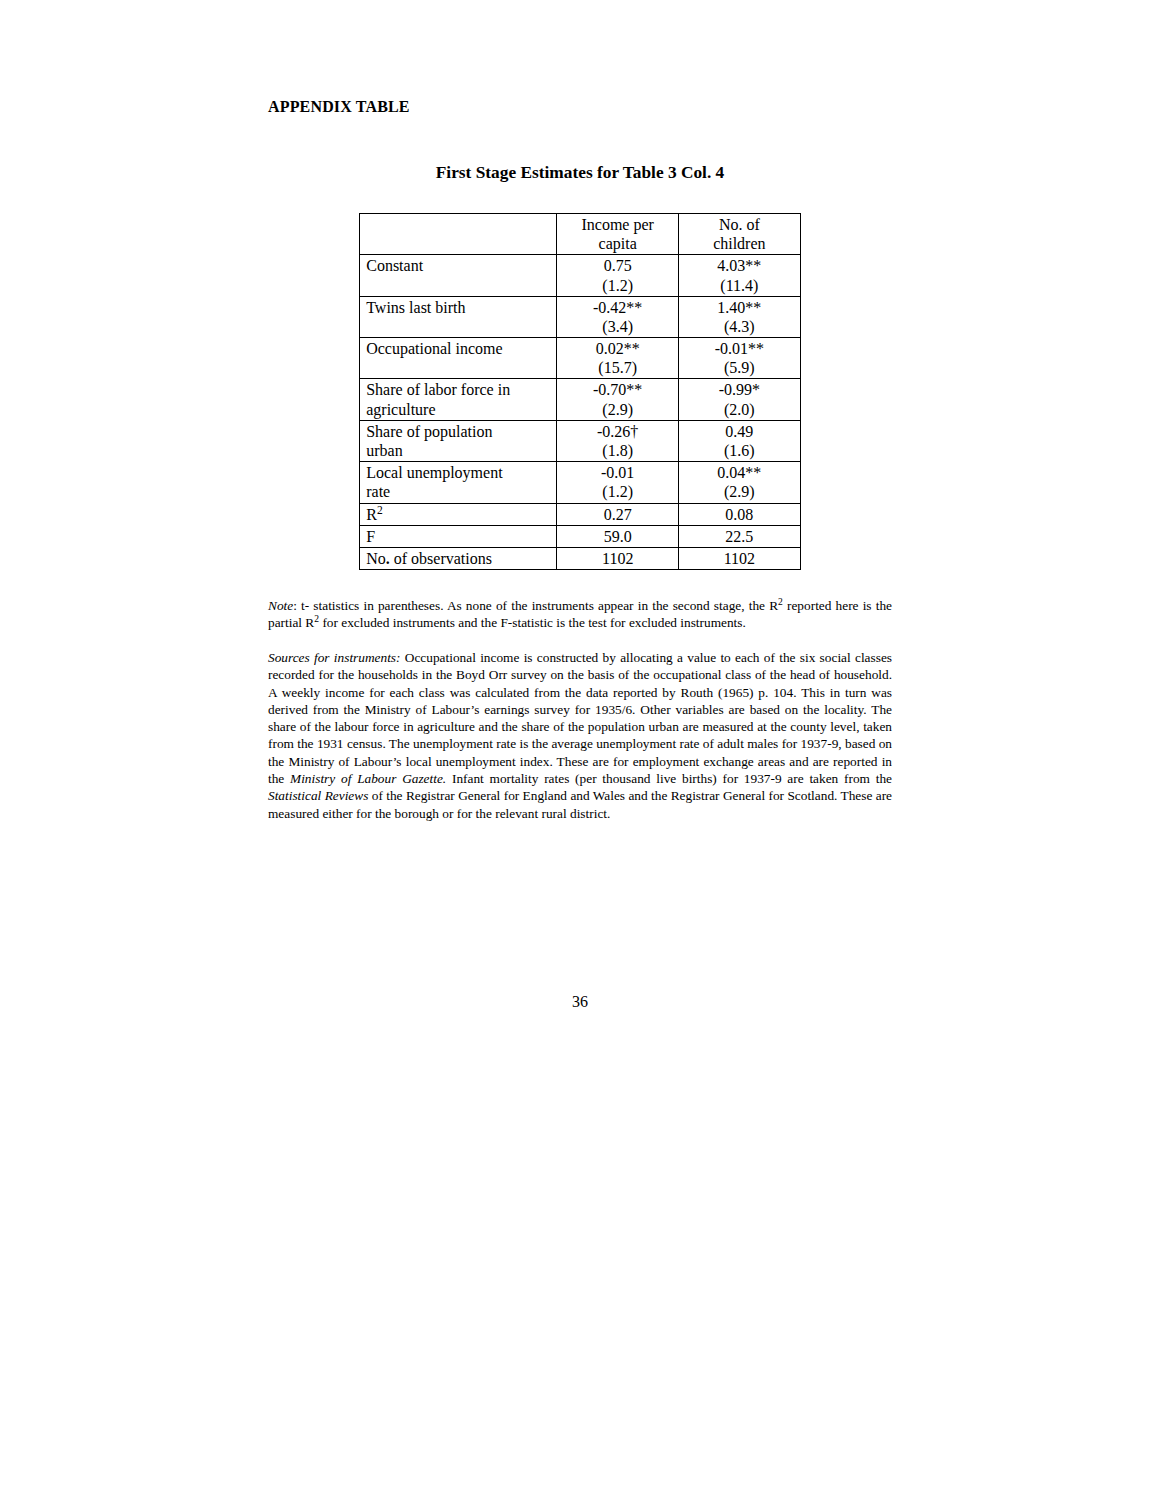APPENDIX TABLE
First Stage Estimates for Table 3 Col. 4
| | Income per capita | No. of children |
| --- | --- | --- |
| Constant | 0.75 (1.2) | 4.03** (11.4) |
| Twins last birth | -0.42** (3.4) | 1.40** (4.3) |
| Occupational income | 0.02** (15.7) | -0.01** (5.9) |
| Share of labor force in agriculture | -0.70** (2.9) | -0.99* (2.0) |
| Share of population urban | -0.26† (1.8) | 0.49 (1.6) |
| Local unemployment rate | -0.01 (1.2) | 0.04** (2.9) |
| R 2 | 0.27 | 0.08 |
| F | 59.0 | 22.5 |
| No . of observations | 1102 | 1102 |
Note: t- statistics in parentheses. As none of the instruments appear in the second stage, the R2 reported here is the partial R2 for excluded instruments and the F-statistic is the test for excluded instruments.
Sources for instruments: Occupational income is constructed by allocating a value to each of the six social classes recorded for the households in the Boyd Orr survey on the basis of the occupational class of the head of household. A weekly income for each class was calculated from the data reported by Routh (1965) p. 104. This in turn was derived from the Ministry of Labour’s earnings survey for 1935/6. Other variables are based on the locality. The share of the labour force in agriculture and the share of the population urban are measured at the county level, taken from the 1931 census. The unemployment rate is the average unemployment rate of adult males for 1937-9, based on the Ministry of Labour’s local unemployment index. These are for employment exchange areas and are reported in the Ministry of Labour Gazette. Infant mortality rates (per thousand live births) for 1937-9 are taken from the Statistical Reviews of the Registrar General for England and Wales and the Registrar General for Scotland. These are measured either for the borough or for the relevant rural district.
36